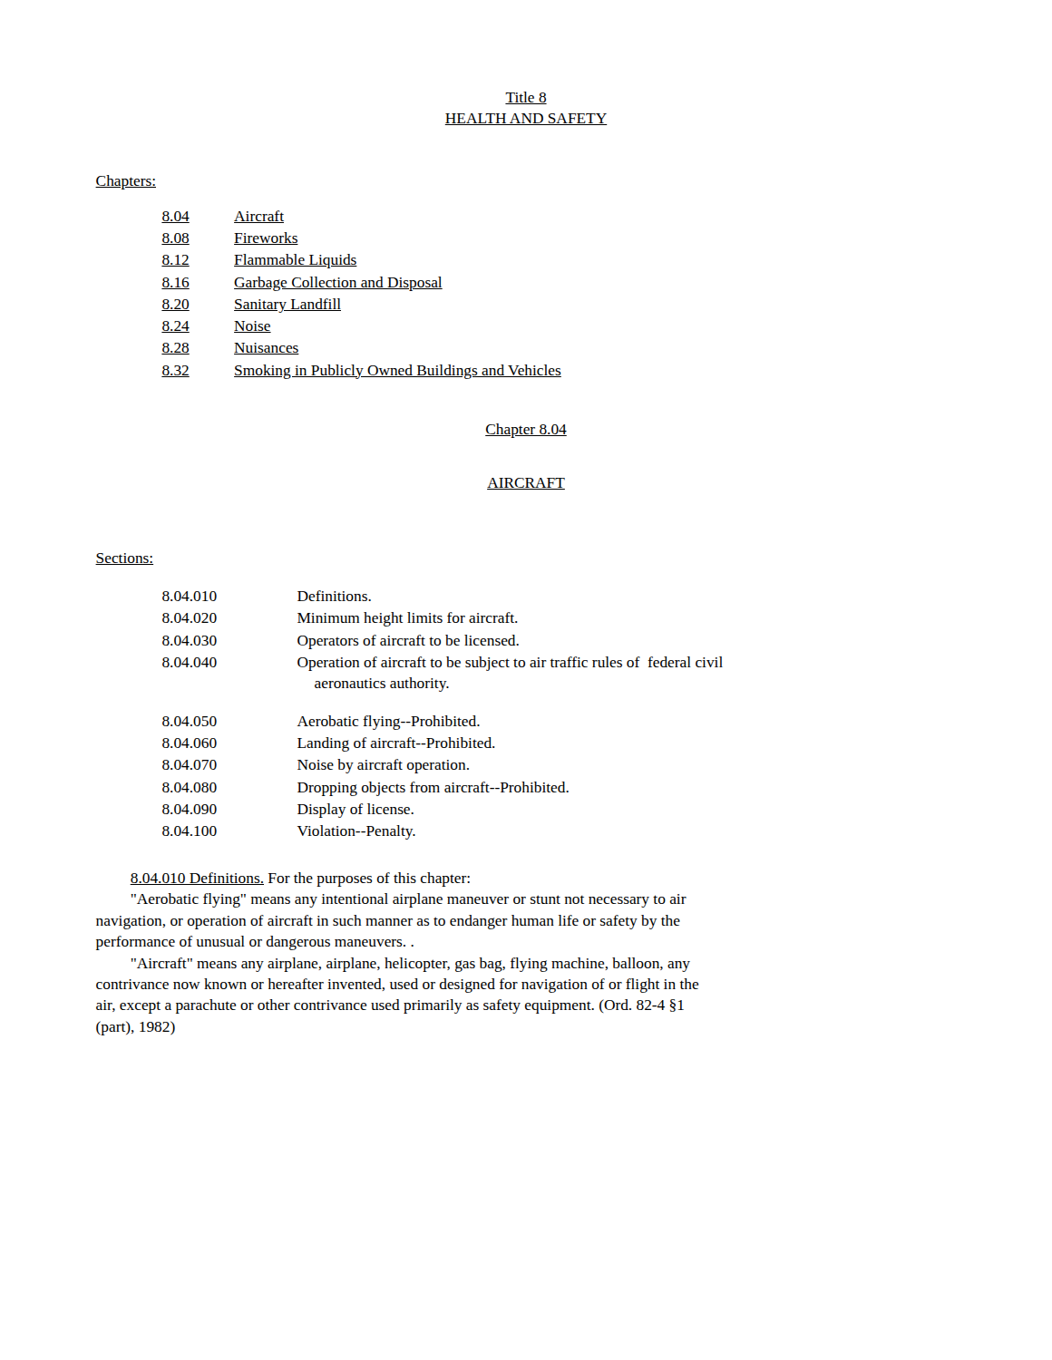Title 8
HEALTH AND SAFETY
Chapters:
8.04 Aircraft
8.08 Fireworks
8.12 Flammable Liquids
8.16 Garbage Collection and Disposal
8.20 Sanitary Landfill
8.24 Noise
8.28 Nuisances
8.32 Smoking in Publicly Owned Buildings and Vehicles
Chapter 8.04 AIRCRAFT
Sections:
| 8.04.010 | Definitions. |
| 8.04.020 | Minimum height limits for aircraft. |
| 8.04.030 | Operators of aircraft to be licensed. |
| 8.04.040 | Operation of aircraft to be subject to air traffic rules of federal civil aeronautics authority. |
| 8.04.050 | Aerobatic flying--Prohibited. |
| 8.04.060 | Landing of aircraft--Prohibited. |
| 8.04.070 | Noise by aircraft operation. |
| 8.04.080 | Dropping objects from aircraft--Prohibited. |
| 8.04.090 | Display of license. |
| 8.04.100 | Violation--Penalty. |
8.04.010 Definitions. For the purposes of this chapter:
"Aerobatic flying" means any intentional airplane maneuver or stunt not necessary to air
navigation, or operation of aircraft in such manner as to endanger human life or safety by the
performance of unusual or dangerous maneuvers. .
"Aircraft" means any airplane, airplane, helicopter, gas bag, flying machine, balloon, any
contrivance now known or hereafter invented, used or designed for navigation of or flight in the
air, except a parachute or other contrivance used primarily as safety equipment. (Ord. 82-4 §1
(part), 1982)